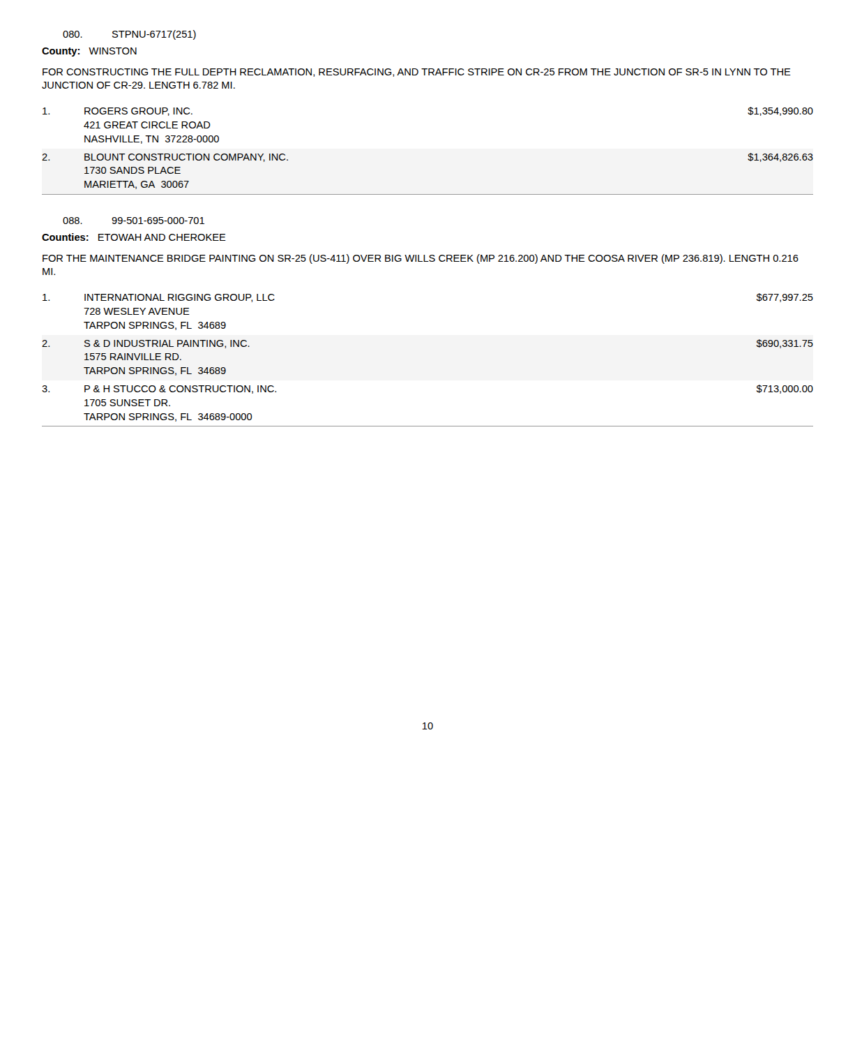080. STPNU-6717(251)
County: WINSTON
FOR CONSTRUCTING THE FULL DEPTH RECLAMATION, RESURFACING, AND TRAFFIC STRIPE ON CR-25 FROM THE JUNCTION OF SR-5 IN LYNN TO THE JUNCTION OF CR-29. LENGTH 6.782 MI.
| 1. | ROGERS GROUP, INC. 421 GREAT CIRCLE ROAD NASHVILLE, TN 37228-0000 | $1,354,990.80 |
| 2. | BLOUNT CONSTRUCTION COMPANY, INC. 1730 SANDS PLACE MARIETTA, GA 30067 | $1,364,826.63 |
088. 99-501-695-000-701
Counties: ETOWAH AND CHEROKEE
FOR THE MAINTENANCE BRIDGE PAINTING ON SR-25 (US-411) OVER BIG WILLS CREEK (MP 216.200) AND THE COOSA RIVER (MP 236.819). LENGTH 0.216 MI.
| 1. | INTERNATIONAL RIGGING GROUP, LLC 728 WESLEY AVENUE TARPON SPRINGS, FL 34689 | $677,997.25 |
| 2. | S & D INDUSTRIAL PAINTING, INC. 1575 RAINVILLE RD. TARPON SPRINGS, FL 34689 | $690,331.75 |
| 3. | P & H STUCCO & CONSTRUCTION, INC. 1705 SUNSET DR. TARPON SPRINGS, FL 34689-0000 | $713,000.00 |
10